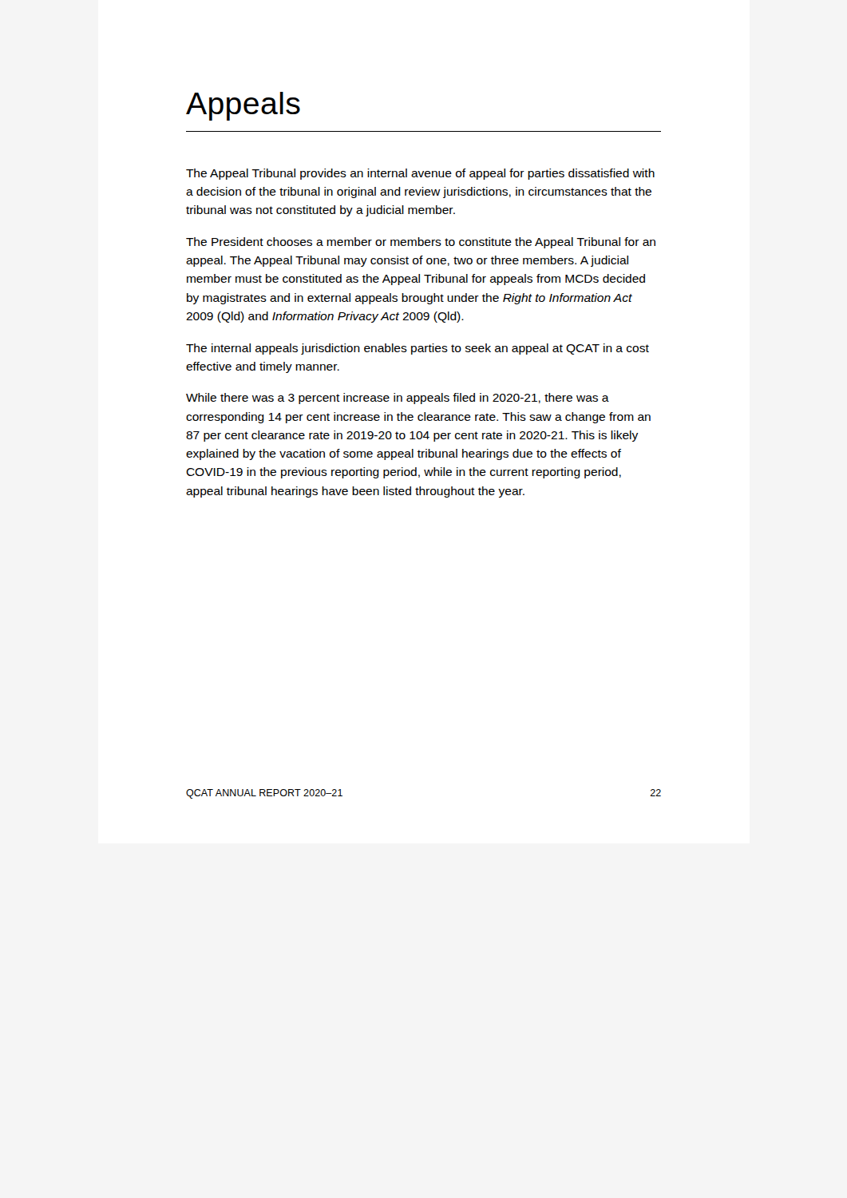Appeals
The Appeal Tribunal provides an internal avenue of appeal for parties dissatisfied with a decision of the tribunal in original and review jurisdictions, in circumstances that the tribunal was not constituted by a judicial member.
The President chooses a member or members to constitute the Appeal Tribunal for an appeal. The Appeal Tribunal may consist of one, two or three members. A judicial member must be constituted as the Appeal Tribunal for appeals from MCDs decided by magistrates and in external appeals brought under the Right to Information Act 2009 (Qld) and Information Privacy Act 2009 (Qld).
The internal appeals jurisdiction enables parties to seek an appeal at QCAT in a cost effective and timely manner.
While there was a 3 percent increase in appeals filed in 2020-21, there was a corresponding 14 per cent increase in the clearance rate. This saw a change from an 87 per cent clearance rate in 2019-20 to 104 per cent rate in 2020-21. This is likely explained by the vacation of some appeal tribunal hearings due to the effects of COVID-19 in the previous reporting period, while in the current reporting period, appeal tribunal hearings have been listed throughout the year.
QCAT ANNUAL REPORT 2020–21 22